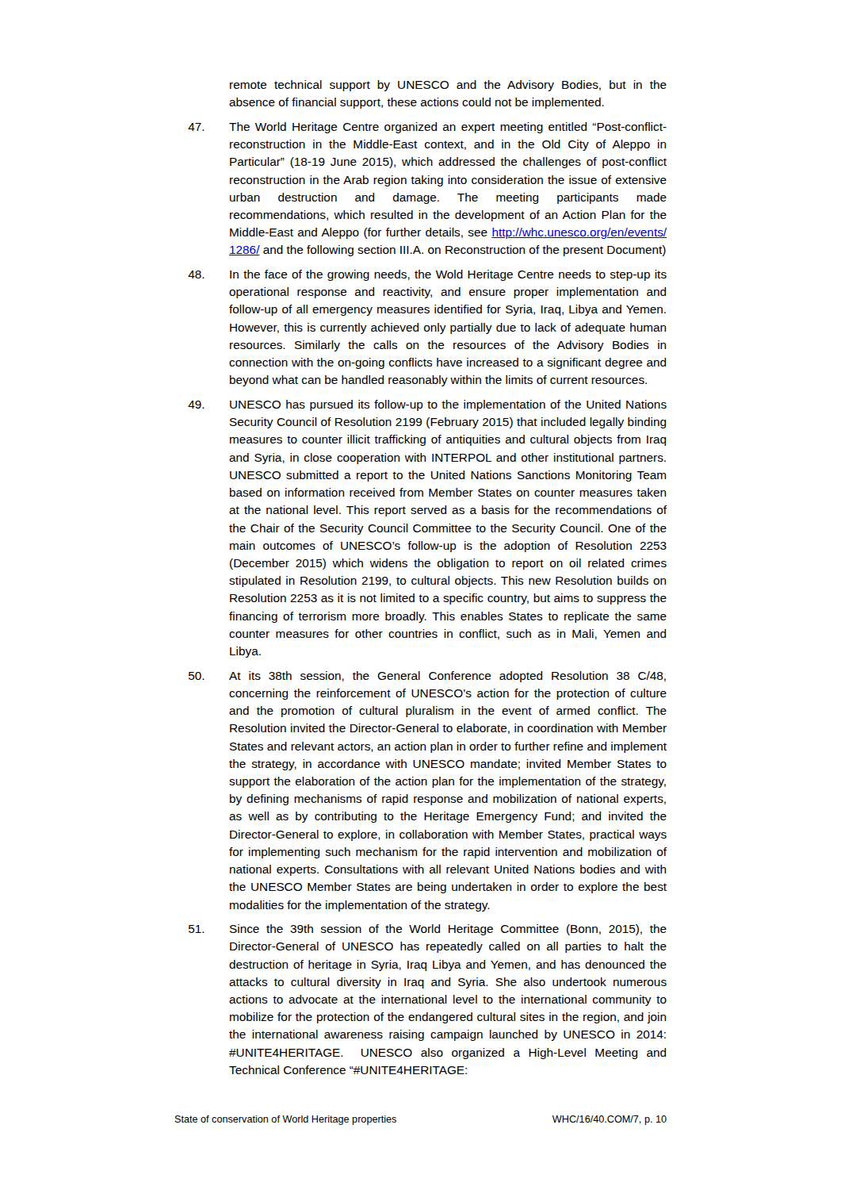remote technical support by UNESCO and the Advisory Bodies, but in the absence of financial support, these actions could not be implemented.
47. The World Heritage Centre organized an expert meeting entitled “Post-conflict-reconstruction in the Middle-East context, and in the Old City of Aleppo in Particular” (18-19 June 2015), which addressed the challenges of post-conflict reconstruction in the Arab region taking into consideration the issue of extensive urban destruction and damage. The meeting participants made recommendations, which resulted in the development of an Action Plan for the Middle-East and Aleppo (for further details, see http://whc.unesco.org/en/events/1286/ and the following section III.A. on Reconstruction of the present Document)
48. In the face of the growing needs, the Wold Heritage Centre needs to step-up its operational response and reactivity, and ensure proper implementation and follow-up of all emergency measures identified for Syria, Iraq, Libya and Yemen. However, this is currently achieved only partially due to lack of adequate human resources. Similarly the calls on the resources of the Advisory Bodies in connection with the on-going conflicts have increased to a significant degree and beyond what can be handled reasonably within the limits of current resources.
49. UNESCO has pursued its follow-up to the implementation of the United Nations Security Council of Resolution 2199 (February 2015) that included legally binding measures to counter illicit trafficking of antiquities and cultural objects from Iraq and Syria, in close cooperation with INTERPOL and other institutional partners. UNESCO submitted a report to the United Nations Sanctions Monitoring Team based on information received from Member States on counter measures taken at the national level. This report served as a basis for the recommendations of the Chair of the Security Council Committee to the Security Council. One of the main outcomes of UNESCO’s follow-up is the adoption of Resolution 2253 (December 2015) which widens the obligation to report on oil related crimes stipulated in Resolution 2199, to cultural objects. This new Resolution builds on Resolution 2253 as it is not limited to a specific country, but aims to suppress the financing of terrorism more broadly. This enables States to replicate the same counter measures for other countries in conflict, such as in Mali, Yemen and Libya.
50. At its 38th session, the General Conference adopted Resolution 38 C/48, concerning the reinforcement of UNESCO’s action for the protection of culture and the promotion of cultural pluralism in the event of armed conflict. The Resolution invited the Director-General to elaborate, in coordination with Member States and relevant actors, an action plan in order to further refine and implement the strategy, in accordance with UNESCO mandate; invited Member States to support the elaboration of the action plan for the implementation of the strategy, by defining mechanisms of rapid response and mobilization of national experts, as well as by contributing to the Heritage Emergency Fund; and invited the Director-General to explore, in collaboration with Member States, practical ways for implementing such mechanism for the rapid intervention and mobilization of national experts. Consultations with all relevant United Nations bodies and with the UNESCO Member States are being undertaken in order to explore the best modalities for the implementation of the strategy.
51. Since the 39th session of the World Heritage Committee (Bonn, 2015), the Director-General of UNESCO has repeatedly called on all parties to halt the destruction of heritage in Syria, Iraq Libya and Yemen, and has denounced the attacks to cultural diversity in Iraq and Syria. She also undertook numerous actions to advocate at the international level to the international community to mobilize for the protection of the endangered cultural sites in the region, and join the international awareness raising campaign launched by UNESCO in 2014: #UNITE4HERITAGE. UNESCO also organized a High-Level Meeting and Technical Conference “#UNITE4HERITAGE:
State of conservation of World Heritage properties
WHC/16/40.COM/7, p. 10